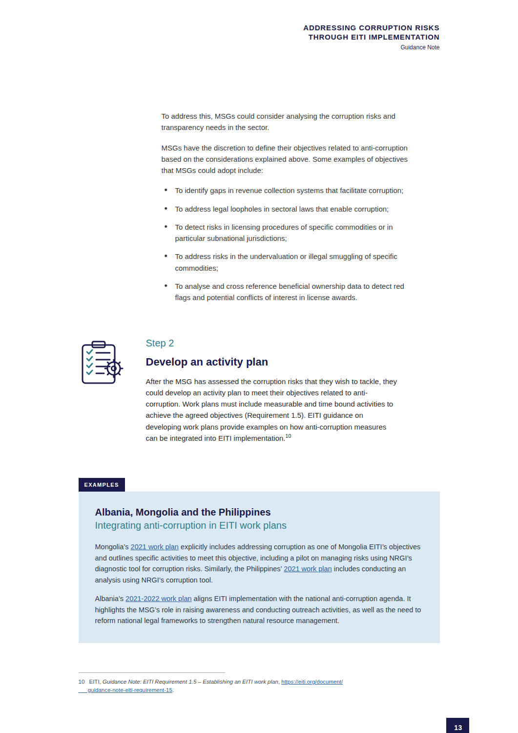Addressing Corruption Risks
Through EITI Implementation
Guidance Note
To address this, MSGs could consider analysing the corruption risks and transparency needs in the sector.
MSGs have the discretion to define their objectives related to anti-corruption based on the considerations explained above. Some examples of objectives that MSGs could adopt include:
To identify gaps in revenue collection systems that facilitate corruption;
To address legal loopholes in sectoral laws that enable corruption;
To detect risks in licensing procedures of specific commodities or in particular subnational jurisdictions;
To address risks in the undervaluation or illegal smuggling of specific commodities;
To analyse and cross reference beneficial ownership data to detect red flags and potential conflicts of interest in license awards.
Step 2
Develop an activity plan
After the MSG has assessed the corruption risks that they wish to tackle, they could develop an activity plan to meet their objectives related to anti-corruption. Work plans must include measurable and time bound activities to achieve the agreed objectives (Requirement 1.5). EITI guidance on developing work plans provide examples on how anti-corruption measures can be integrated into EITI implementation.10
Examples
Albania, Mongolia and the Philippines
Integrating anti-corruption in EITI work plans
Mongolia’s 2021 work plan explicitly includes addressing corruption as one of Mongolia EITI’s objectives and outlines specific activities to meet this objective, including a pilot on managing risks using NRGI’s diagnostic tool for corruption risks. Similarly, the Philippines’ 2021 work plan includes conducting an analysis using NRGI’s corruption tool.
Albania’s 2021-2022 work plan aligns EITI implementation with the national anti-corruption agenda. It highlights the MSG’s role in raising awareness and conducting outreach activities, as well as the need to reform national legal frameworks to strengthen natural resource management.
10 EITI, Guidance Note: EITI Requirement 1.5 – Establishing an EITI work plan, https://eiti.org/document/
guidance-note-eiti-requirement-15.
13